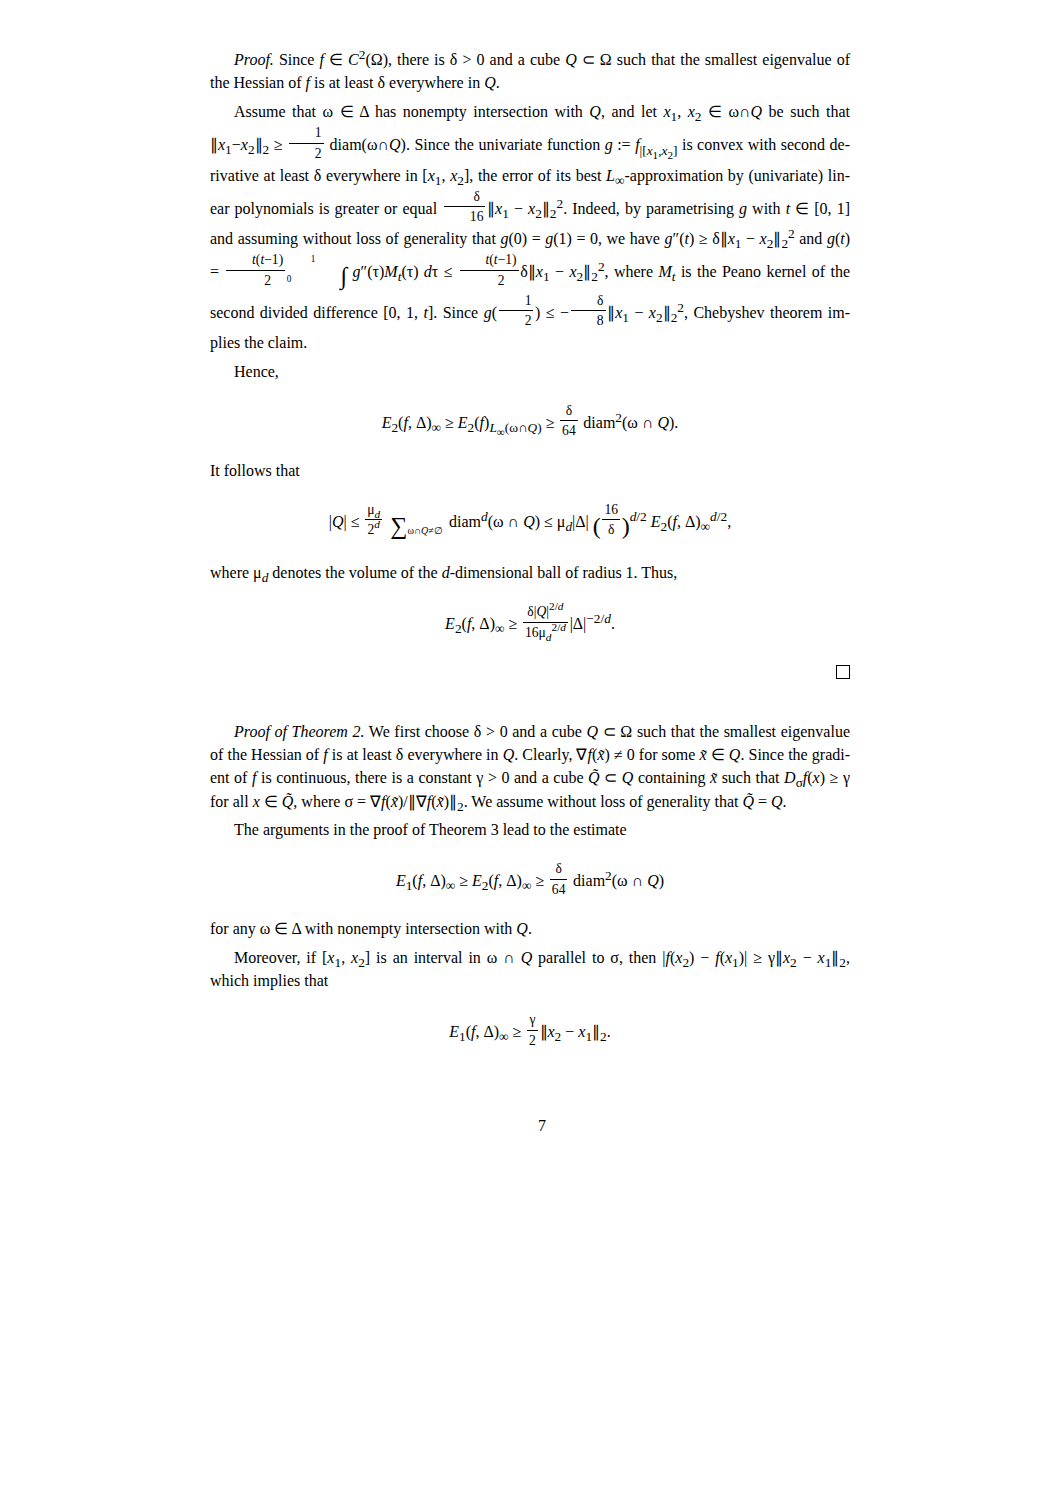Proof. Since f ∈ C2(Ω), there is δ > 0 and a cube Q ⊂ Ω such that the smallest eigenvalue of the Hessian of f is at least δ everywhere in Q.
Assume that ω ∈ Δ has nonempty intersection with Q, and let x1, x2 ∈ ω∩Q be such that ∥x1−x2∥2 ≥ 12 diam(ω∩Q). Since the univariate function g := f|[x1,x2] is convex with second derivative at least δ everywhere in [x1, x2], the error of its best L∞-approximation by (univariate) linear polynomials is greater or equal δ 16∥x1 − x2∥22. Indeed, by parametrising g with t ∈ [0, 1] and assuming without loss of generality that g(0) = g(1) = 0, we have g″(t) ≥ δ∥x1 − x2∥22 and g(t) = t(t−1) 21
0∫ g″(τ)Mt(τ) dτ ≤ t(t−1) 2δ∥x1 − x2∥22, where Mt is the Peano kernel of the second divided difference [0, 1, t]. Since g(12) ≤ −δ 8∥x1 − x2∥22, Chebyshev theorem implies the claim.
Hence,
E2(f, Δ)∞ ≥ E2(f)L∞(ω∩Q) ≥ δ 64 diam2(ω ∩ Q).
It follows that
|Q| ≤ μd 2d ∑ω∩Q≠∅ diamd(ω ∩ Q) ≤ μd|Δ| (16 δ)d/2 E2(f, Δ)∞d/2,
where μd denotes the volume of the d-dimensional ball of radius 1. Thus,
E2(f, Δ)∞ ≥ δ|Q|2/d 16μd2/d|Δ|−2/d.
Proof of Theorem 2. We first choose δ > 0 and a cube Q ⊂ Ω such that the smallest eigenvalue of the Hessian of f is at least δ everywhere in Q. Clearly, ∇f(x̃) ≠ 0 for some x̃ ∈ Q. Since the gradient of f is continuous, there is a constant γ > 0 and a cube Q̃ ⊂ Q containing x̃ such that Dσf(x) ≥ γ for all x ∈ Q̃, where σ = ∇f(x̃)/∥∇f(x̃)∥2. We assume without loss of generality that Q̃ = Q.
The arguments in the proof of Theorem 3 lead to the estimate
E1(f, Δ)∞ ≥ E2(f, Δ)∞ ≥ δ 64 diam2(ω ∩ Q)
for any ω ∈ Δ with nonempty intersection with Q.
Moreover, if [x1, x2] is an interval in ω ∩ Q parallel to σ, then |f(x2) − f(x1)| ≥ γ∥x2 − x1∥2, which implies that
E1(f, Δ)∞ ≥ γ 2∥x2 − x1∥2.
7